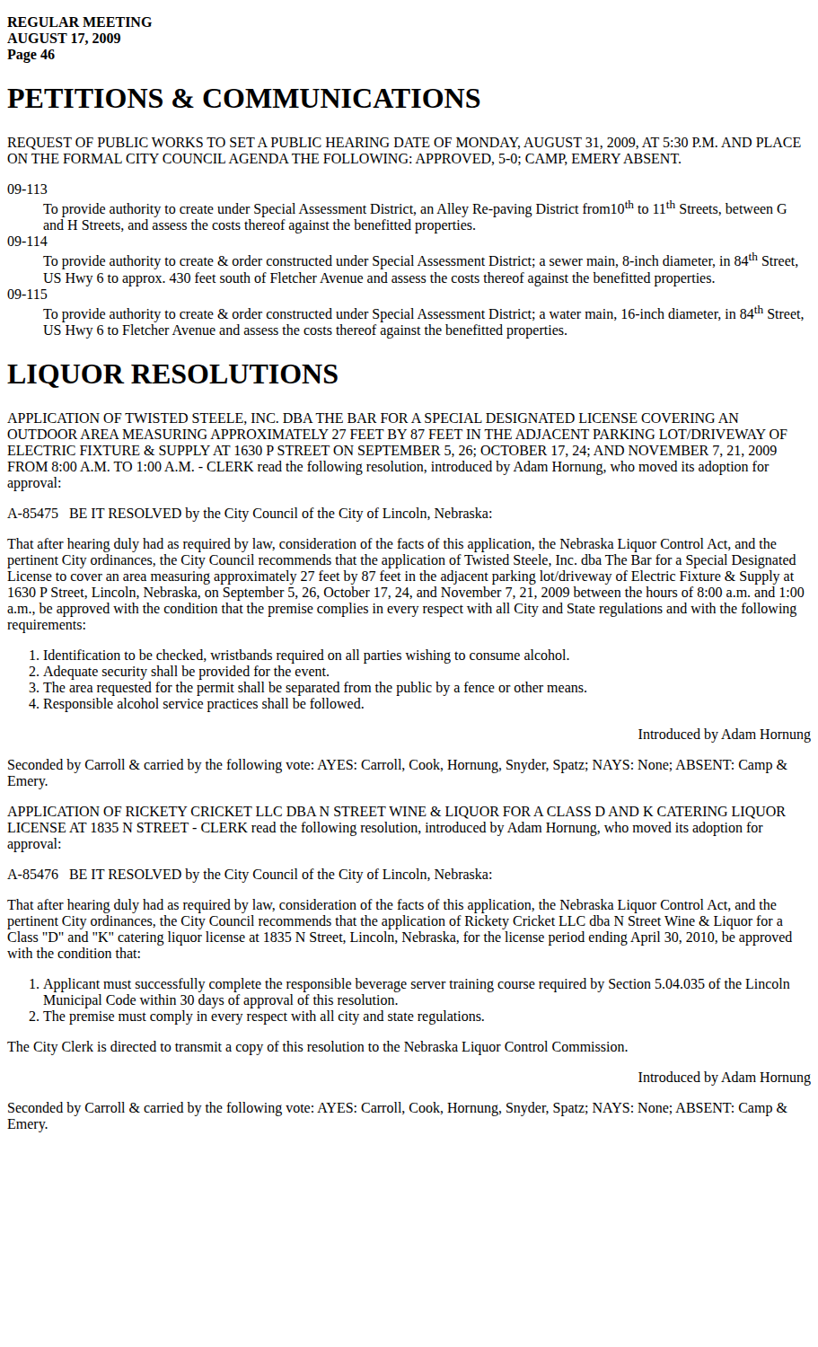REGULAR MEETING
AUGUST 17, 2009
Page 46
PETITIONS & COMMUNICATIONS
REQUEST OF PUBLIC WORKS TO SET A PUBLIC HEARING DATE OF MONDAY, AUGUST 31, 2009, AT 5:30 P.M. AND PLACE ON THE FORMAL CITY COUNCIL AGENDA THE FOLLOWING: APPROVED, 5-0; CAMP, EMERY ABSENT.
09-113
To provide authority to create under Special Assessment District, an Alley Re-paving District from10th to 11th Streets, between G and H Streets, and assess the costs thereof against the benefitted properties.
09-114
To provide authority to create & order constructed under Special Assessment District; a sewer main, 8-inch diameter, in 84th Street, US Hwy 6 to approx. 430 feet south of Fletcher Avenue and assess the costs thereof against the benefitted properties.
09-115
To provide authority to create & order constructed under Special Assessment District; a water main, 16-inch diameter, in 84th Street, US Hwy 6 to Fletcher Avenue and assess the costs thereof against the benefitted properties.
LIQUOR RESOLUTIONS
APPLICATION OF TWISTED STEELE, INC. DBA THE BAR FOR A SPECIAL DESIGNATED LICENSE COVERING AN OUTDOOR AREA MEASURING APPROXIMATELY 27 FEET BY 87 FEET IN THE ADJACENT PARKING LOT/DRIVEWAY OF ELECTRIC FIXTURE & SUPPLY AT 1630 P STREET ON SEPTEMBER 5, 26; OCTOBER 17, 24; AND NOVEMBER 7, 21, 2009 FROM 8:00 A.M. TO 1:00 A.M. - CLERK read the following resolution, introduced by Adam Hornung, who moved its adoption for approval:
A-85475 BE IT RESOLVED by the City Council of the City of Lincoln, Nebraska:
That after hearing duly had as required by law, consideration of the facts of this application, the Nebraska Liquor Control Act, and the pertinent City ordinances, the City Council recommends that the application of Twisted Steele, Inc. dba The Bar for a Special Designated License to cover an area measuring approximately 27 feet by 87 feet in the adjacent parking lot/driveway of Electric Fixture & Supply at 1630 P Street, Lincoln, Nebraska, on September 5, 26, October 17, 24, and November 7, 21, 2009 between the hours of 8:00 a.m. and 1:00 a.m., be approved with the condition that the premise complies in every respect with all City and State regulations and with the following requirements:
Identification to be checked, wristbands required on all parties wishing to consume alcohol.
Adequate security shall be provided for the event.
The area requested for the permit shall be separated from the public by a fence or other means.
Responsible alcohol service practices shall be followed.
Introduced by Adam Hornung
Seconded by Carroll & carried by the following vote: AYES: Carroll, Cook, Hornung, Snyder, Spatz; NAYS: None; ABSENT: Camp & Emery.
APPLICATION OF RICKETY CRICKET LLC DBA N STREET WINE & LIQUOR FOR A CLASS D AND K CATERING LIQUOR LICENSE AT 1835 N STREET - CLERK read the following resolution, introduced by Adam Hornung, who moved its adoption for approval:
A-85476 BE IT RESOLVED by the City Council of the City of Lincoln, Nebraska:
That after hearing duly had as required by law, consideration of the facts of this application, the Nebraska Liquor Control Act, and the pertinent City ordinances, the City Council recommends that the application of Rickety Cricket LLC dba N Street Wine & Liquor for a Class "D" and "K" catering liquor license at 1835 N Street, Lincoln, Nebraska, for the license period ending April 30, 2010, be approved with the condition that:
Applicant must successfully complete the responsible beverage server training course required by Section 5.04.035 of the Lincoln Municipal Code within 30 days of approval of this resolution.
The premise must comply in every respect with all city and state regulations.
The City Clerk is directed to transmit a copy of this resolution to the Nebraska Liquor Control Commission.
Introduced by Adam Hornung
Seconded by Carroll & carried by the following vote: AYES: Carroll, Cook, Hornung, Snyder, Spatz; NAYS: None; ABSENT: Camp & Emery.